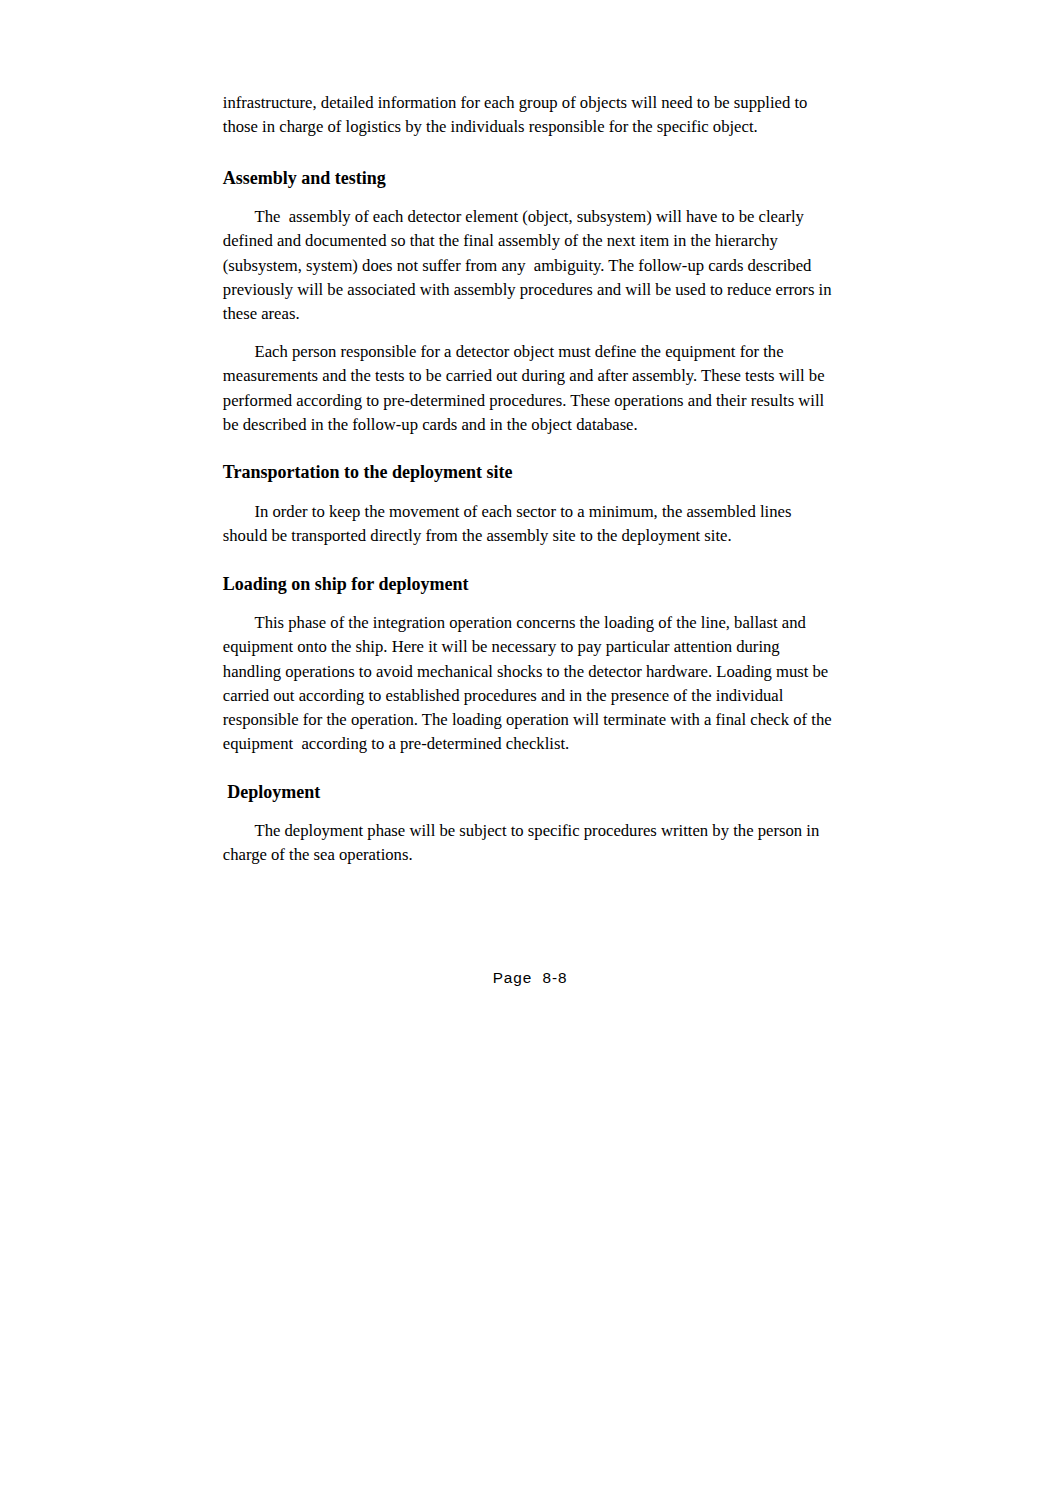infrastructure, detailed information for each group of objects will need to be supplied to those in charge of logistics by the individuals responsible for the specific object.
Assembly and testing
The assembly of each detector element (object, subsystem) will have to be clearly defined and documented so that the final assembly of the next item in the hierarchy (subsystem, system) does not suffer from any ambiguity. The follow-up cards described previously will be associated with assembly procedures and will be used to reduce errors in these areas.
Each person responsible for a detector object must define the equipment for the measurements and the tests to be carried out during and after assembly. These tests will be performed according to pre-determined procedures. These operations and their results will be described in the follow-up cards and in the object database.
Transportation to the deployment site
In order to keep the movement of each sector to a minimum, the assembled lines should be transported directly from the assembly site to the deployment site.
Loading on ship for deployment
This phase of the integration operation concerns the loading of the line, ballast and equipment onto the ship. Here it will be necessary to pay particular attention during handling operations to avoid mechanical shocks to the detector hardware. Loading must be carried out according to established procedures and in the presence of the individual responsible for the operation. The loading operation will terminate with a final check of the equipment according to a pre-determined checklist.
Deployment
The deployment phase will be subject to specific procedures written by the person in charge of the sea operations.
Page 8-8